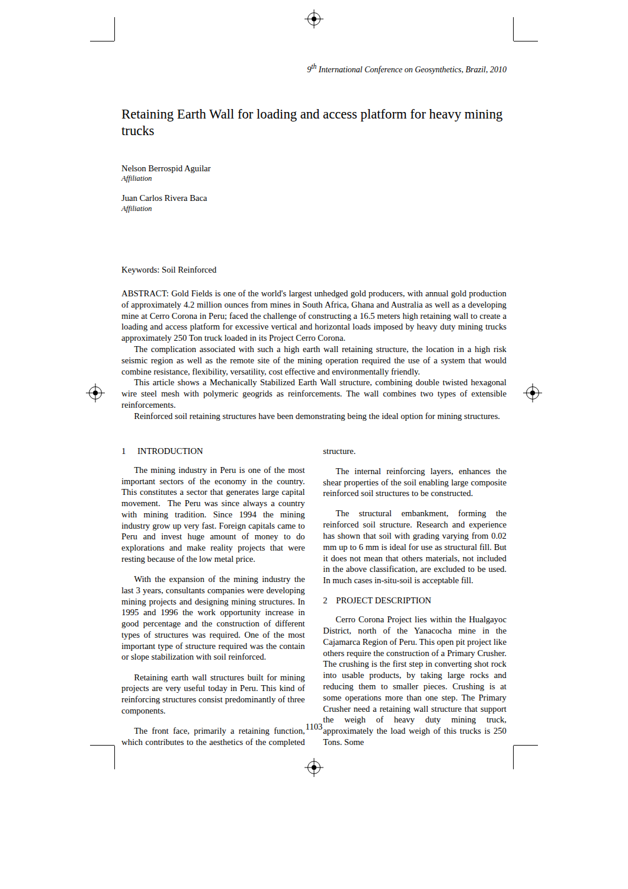9th International Conference on Geosynthetics, Brazil, 2010
Retaining Earth Wall for loading and access platform for heavy mining trucks
Nelson Berrospid Aguilar
Affiliation
Juan Carlos Rivera Baca
Affiliation
Keywords: Soil Reinforced
ABSTRACT: Gold Fields is one of the world's largest unhedged gold producers, with annual gold production of approximately 4.2 million ounces from mines in South Africa, Ghana and Australia as well as a developing mine at Cerro Corona in Peru; faced the challenge of constructing a 16.5 meters high retaining wall to create a loading and access platform for excessive vertical and horizontal loads imposed by heavy duty mining trucks approximately 250 Ton truck loaded in its Project Cerro Corona.
The complication associated with such a high earth wall retaining structure, the location in a high risk seismic region as well as the remote site of the mining operation required the use of a system that would combine resistance, flexibility, versatility, cost effective and environmentally friendly.
This article shows a Mechanically Stabilized Earth Wall structure, combining double twisted hexagonal wire steel mesh with polymeric geogrids as reinforcements. The wall combines two types of extensible reinforcements.
Reinforced soil retaining structures have been demonstrating being the ideal option for mining structures.
1 INTRODUCTION
The mining industry in Peru is one of the most important sectors of the economy in the country. This constitutes a sector that generates large capital movement. The Peru was since always a country with mining tradition. Since 1994 the mining industry grow up very fast. Foreign capitals came to Peru and invest huge amount of money to do explorations and make reality projects that were resting because of the low metal price.
With the expansion of the mining industry the last 3 years, consultants companies were developing mining projects and designing mining structures. In 1995 and 1996 the work opportunity increase in good percentage and the construction of different types of structures was required. One of the most important type of structure required was the contain or slope stabilization with soil reinforced.
Retaining earth wall structures built for mining projects are very useful today in Peru. This kind of reinforcing structures consist predominantly of three components.
The front face, primarily a retaining function, which contributes to the aesthetics of the completed structure.
The internal reinforcing layers, enhances the shear properties of the soil enabling large composite reinforced soil structures to be constructed.
The structural embankment, forming the reinforced soil structure. Research and experience has shown that soil with grading varying from 0.02 mm up to 6 mm is ideal for use as structural fill. But it does not mean that others materials, not included in the above classification, are excluded to be used. In much cases in-situ-soil is acceptable fill.
2 PROJECT DESCRIPTION
Cerro Corona Project lies within the Hualgayoc District, north of the Yanacocha mine in the Cajamarca Region of Peru. This open pit project like others require the construction of a Primary Crusher. The crushing is the first step in converting shot rock into usable products, by taking large rocks and reducing them to smaller pieces. Crushing is at some operations more than one step. The Primary Crusher need a retaining wall structure that support the weigh of heavy duty mining truck, approximately the load weigh of this trucks is 250 Tons. Some
1103